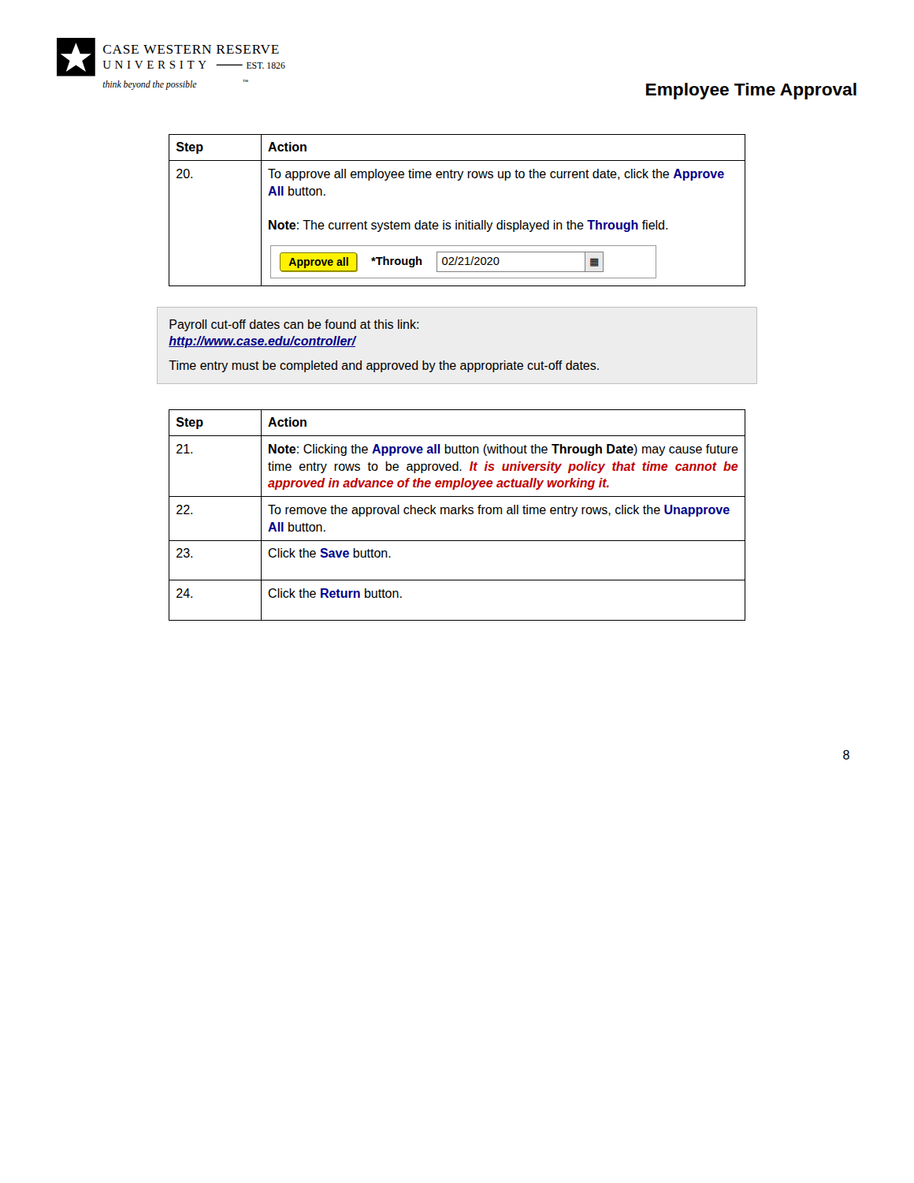Employee Time Approval
| Step | Action |
| --- | --- |
| 20. | To approve all employee time entry rows up to the current date, click the Approve All button. Note : The current system date is initially displayed in the Through field. Approve all *Through 02/21/2020 ▦ |
Payroll cut-off dates can be found at this link:
http://www.case.edu/controller/
Time entry must be completed and approved by the appropriate cut-off dates.
| Step | Action |
| --- | --- |
| 21. | Note : Clicking the Approve all button (without the Through Date ) may cause future time entry rows to be approved. It is university policy that time cannot be approved in advance of the employee actually working it. |
| 22. | To remove the approval check marks from all time entry rows, click the Unapprove All button. |
| 23. | Click the Save button. |
| 24. | Click the Return button. |
8